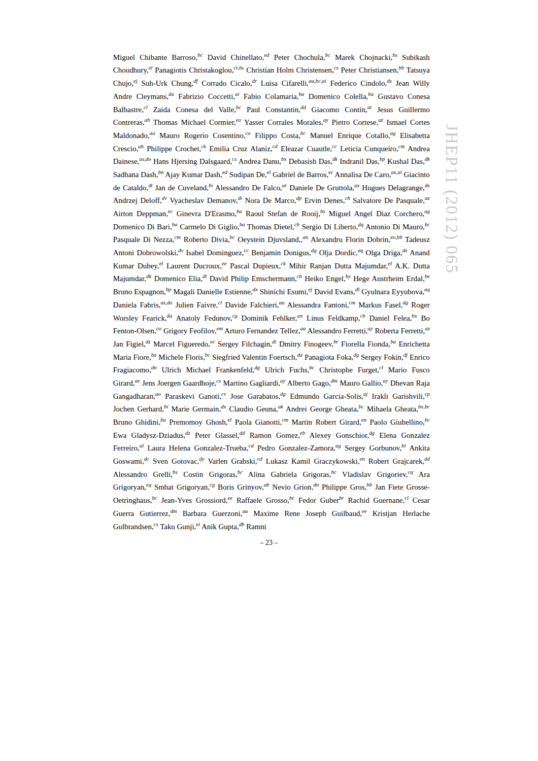JHEP11 (2012) 065
Miguel Chibante Barroso,bc David Chinellato,ed Peter Chochula,bc Marek Chojnacki,bs Subikash Choudhury,el Panagiotis Christakoglou,ct,bs Christian Holm Christensen,cs Peter Christiansen,bb Tatsuya Chujo,ej Suh-Urk Chung,df Corrado Cicalo,dr Luisa Cifarelli,au,bc,ai Federico Cindolo,ds Jean Willy Andre Cleymans,da Fabrizio Coccetti,ai Fabio Colamaria,ba Domenico Colella,ba Gustavo Conesa Balbastre,cl Zaida Conesa del Valle,bc Paul Constantin,dd Giacomo Contin,at Jesus Guillermo Contreras,ah Thomas Michael Cormier,eo Yasser Corrales Morales,ay Pietro Cortese,az Ismael Cortes Maldonado,aa Mauro Rogerio Cosentino,co Filippo Costa,bc Manuel Enrique Cotallo,ag Elisabetta Crescio,ah Philippe Crochet,ck Emilia Cruz Alaniz,cd Eleazar Cuautle,cc Leticia Cunqueiro,cm Andrea Dainese,as,do Hans Hjersing Dalsgaard,cs Andrea Danu,bx Debasish Das,dk Indranil Das,bp Kushal Das,dk Sadhana Dash,bn Ajay Kumar Dash,ed Sudipan De,el Gabriel de Barros,ec Annalisa De Caro,ax,ai Giacinto de Cataldo,dt Jan de Cuveland,bi Alessandro De Falco,ar Daniele De Gruttola,ax Hugues Delagrange,dx Andrzej Deloff,dv Vyacheslav Demanov,di Nora De Marco,dp Ervin Denes,ch Salvatore De Pasquale,ax Airton Deppman,ec Ginevra D'Erasmo,ba Raoul Stefan de Rooij,bs Miguel Angel Diaz Corchero,ag Domenico Di Bari,ba Carmelo Di Giglio,ba Thomas Dietel,cb Sergio Di Liberto,dq Antonio Di Mauro,bc Pasquale Di Nezza,cm Roberto Divia,bc Oeystein Djuvsland,,an Alexandru Florin Dobrin,eo,bb Tadeusz Antoni Dobrowolski,dv Isabel Dominguez,cc Benjamin Donigus,dg Olja Dordic,aq Olga Driga,dx Anand Kumar Dubey,el Laurent Ducroux,ee Pascal Dupieux,ck Mihir Ranjan Dutta Majumdar,el A.K. Dutta Majumdar,dk Domenico Elia,dt David Philip Emschermann,cb Heiko Engel,by Hege Austrheim Erdal,be Bruno Espagnon,bp Magali Danielle Estienne,dx Shinichi Esumi,ej David Evans,dl Gyulnara Eyyubova,aq Daniela Fabris,as,do Julien Faivre,cl Davide Falchieri,au Alessandra Fantoni,cm Markus Fasel,dg Roger Worsley Fearick,da Anatoly Fedunov,cg Dominik Fehlker,an Linus Feldkamp,cb Daniel Felea,bx Bo Fenton-Olsen,co Grigory Feofilov,em Arturo Fernandez Tellez,aa Alessandro Ferretti,ay Roberta Ferretti,az Jan Figiel,dz Marcel Figueredo,ec Sergey Filchagin,di Dmitry Finogeev,br Fiorella Fionda,ba Enrichetta Maria Fiore,ba Michele Floris,bc Siegfried Valentin Foertsch,da Panagiota Foka,dg Sergey Fokin,dj Enrico Fragiacomo,dn Ulrich Michael Frankenfeld,dg Ulrich Fuchs,bc Christophe Furget,cl Mario Fusco Girard,ax Jens Joergen Gaardhoje,cs Martino Gagliardi,ay Alberto Gago,dm Mauro Gallio,ay Dhevan Raja Gangadharan,ao Paraskevi Ganoti,cv Jose Garabatos,dg Edmundo Garcia-Solis,aj Irakli Garishvili,cp Jochen Gerhard,bi Marie Germain,dx Claudio Geuna,ak Andrei George Gheata,bc Mihaela Gheata,bx,bc Bruno Ghidini,ba Premomoy Ghosh,el Paola Gianotti,cm Martin Robert Girard,en Paolo Giubellino,bc Ewa Gladysz-Dziadus,dz Peter Glassel,dd Ramon Gomez,eb Alexey Gonschior,dg Elena Gonzalez Ferreiro,al Laura Helena Gonzalez-Trueba,cd Pedro Gonzalez-Zamora,ag Sergey Gorbunov,bi Ankita Goswami,dc Sven Gotovac,dy Varlen Grabski,cd Lukasz Kamil Graczykowski,en Robert Grajcarek,dd Alessandro Grelli,bs Costin Grigoras,bc Alina Gabriela Grigoras,bc Vladislav Grigoriev,cq Ara Grigoryan,eq Smbat Grigoryan,cg Boris Grinyov,ab Nevio Grion,dn Philippe Gros,bb Jan Fiete Grosse-Oetringhaus,bc Jean-Yves Grossiord,ee Raffaele Grosso,bc Fedor Guberbr Rachid Guernane,cl Cesar Guerra Gutierrez,dm Barbara Guerzoni,au Maxime Rene Joseph Guilbaud,ee Kristjan Herlache Gulbrandsen,cs Taku Gunji,ei Anik Gupta,db Ramni
– 23 –